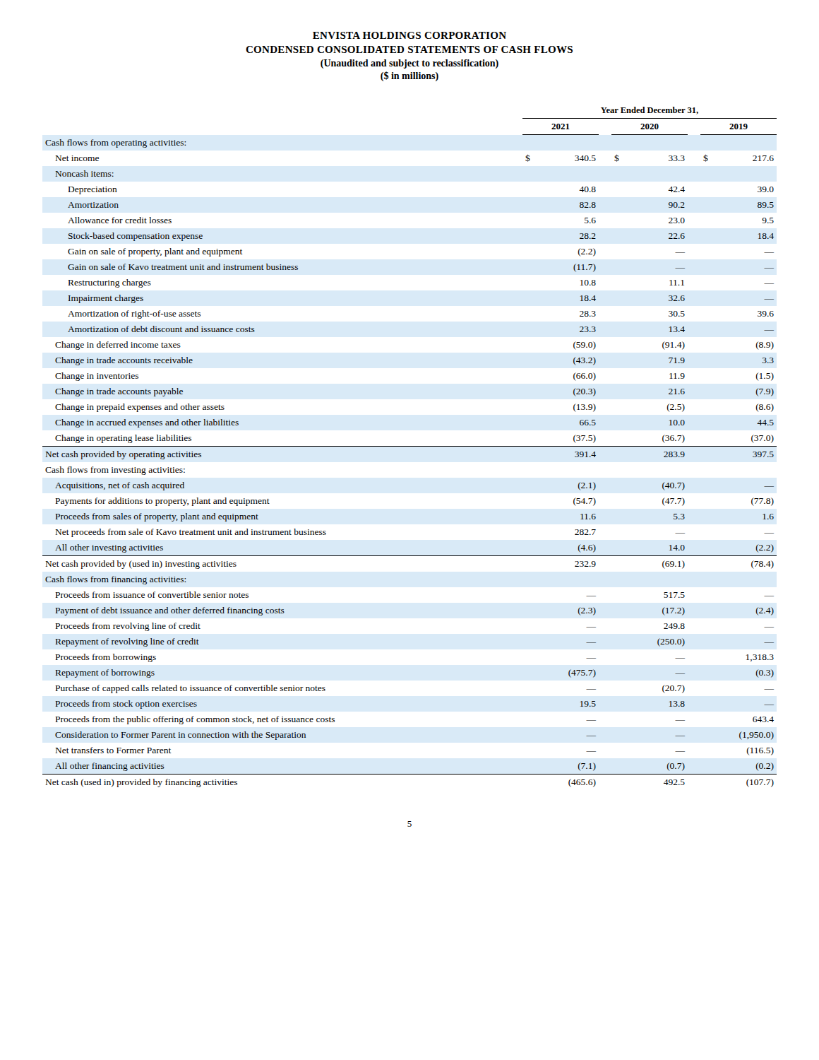ENVISTA HOLDINGS CORPORATION
CONDENSED CONSOLIDATED STATEMENTS OF CASH FLOWS
(Unaudited and subject to reclassification)
($ in millions)
| | | Year Ended December 31, |
| | | 2021 | | 2020 | | 2019 |
| Cash flows from operating activities: | | | | | | | | | |
| Net income | | $ | 340.5 | | $ | 33.3 | | $ | 217.6 |
| Noncash items: | | | | | | | | | |
| Depreciation | | | 40.8 | | | 42.4 | | | 39.0 |
| Amortization | | | 82.8 | | | 90.2 | | | 89.5 |
| Allowance for credit losses | | | 5.6 | | | 23.0 | | | 9.5 |
| Stock-based compensation expense | | | 28.2 | | | 22.6 | | | 18.4 |
| Gain on sale of property, plant and equipment | | | (2.2) | | | — | | | — |
| Gain on sale of Kavo treatment unit and instrument business | | | (11.7) | | | — | | | — |
| Restructuring charges | | | 10.8 | | | 11.1 | | | — |
| Impairment charges | | | 18.4 | | | 32.6 | | | — |
| Amortization of right-of-use assets | | | 28.3 | | | 30.5 | | | 39.6 |
| Amortization of debt discount and issuance costs | | | 23.3 | | | 13.4 | | | — |
| Change in deferred income taxes | | | (59.0) | | | (91.4) | | | (8.9) |
| Change in trade accounts receivable | | | (43.2) | | | 71.9 | | | 3.3 |
| Change in inventories | | | (66.0) | | | 11.9 | | | (1.5) |
| Change in trade accounts payable | | | (20.3) | | | 21.6 | | | (7.9) |
| Change in prepaid expenses and other assets | | | (13.9) | | | (2.5) | | | (8.6) |
| Change in accrued expenses and other liabilities | | | 66.5 | | | 10.0 | | | 44.5 |
| Change in operating lease liabilities | | | (37.5) | | | (36.7) | | | (37.0) |
| Net cash provided by operating activities | | | 391.4 | | | 283.9 | | | 397.5 |
| Cash flows from investing activities: | | | | | | | | | |
| Acquisitions, net of cash acquired | | | (2.1) | | | (40.7) | | | — |
| Payments for additions to property, plant and equipment | | | (54.7) | | | (47.7) | | | (77.8) |
| Proceeds from sales of property, plant and equipment | | | 11.6 | | | 5.3 | | | 1.6 |
| Net proceeds from sale of Kavo treatment unit and instrument business | | | 282.7 | | | — | | | — |
| All other investing activities | | | (4.6) | | | 14.0 | | | (2.2) |
| Net cash provided by (used in) investing activities | | | 232.9 | | | (69.1) | | | (78.4) |
| Cash flows from financing activities: | | | | | | | | | |
| Proceeds from issuance of convertible senior notes | | | — | | | 517.5 | | | — |
| Payment of debt issuance and other deferred financing costs | | | (2.3) | | | (17.2) | | | (2.4) |
| Proceeds from revolving line of credit | | | — | | | 249.8 | | | — |
| Repayment of revolving line of credit | | | — | | | (250.0) | | | — |
| Proceeds from borrowings | | | — | | | — | | | 1,318.3 |
| Repayment of borrowings | | | (475.7) | | | — | | | (0.3) |
| Purchase of capped calls related to issuance of convertible senior notes | | | — | | | (20.7) | | | — |
| Proceeds from stock option exercises | | | 19.5 | | | 13.8 | | | — |
| Proceeds from the public offering of common stock, net of issuance costs | | | — | | | — | | | 643.4 |
| Consideration to Former Parent in connection with the Separation | | | — | | | — | | | (1,950.0) |
| Net transfers to Former Parent | | | — | | | — | | | (116.5) |
| All other financing activities | | | (7.1) | | | (0.7) | | | (0.2) |
| Net cash (used in) provided by financing activities | | | (465.6) | | | 492.5 | | | (107.7) |
5